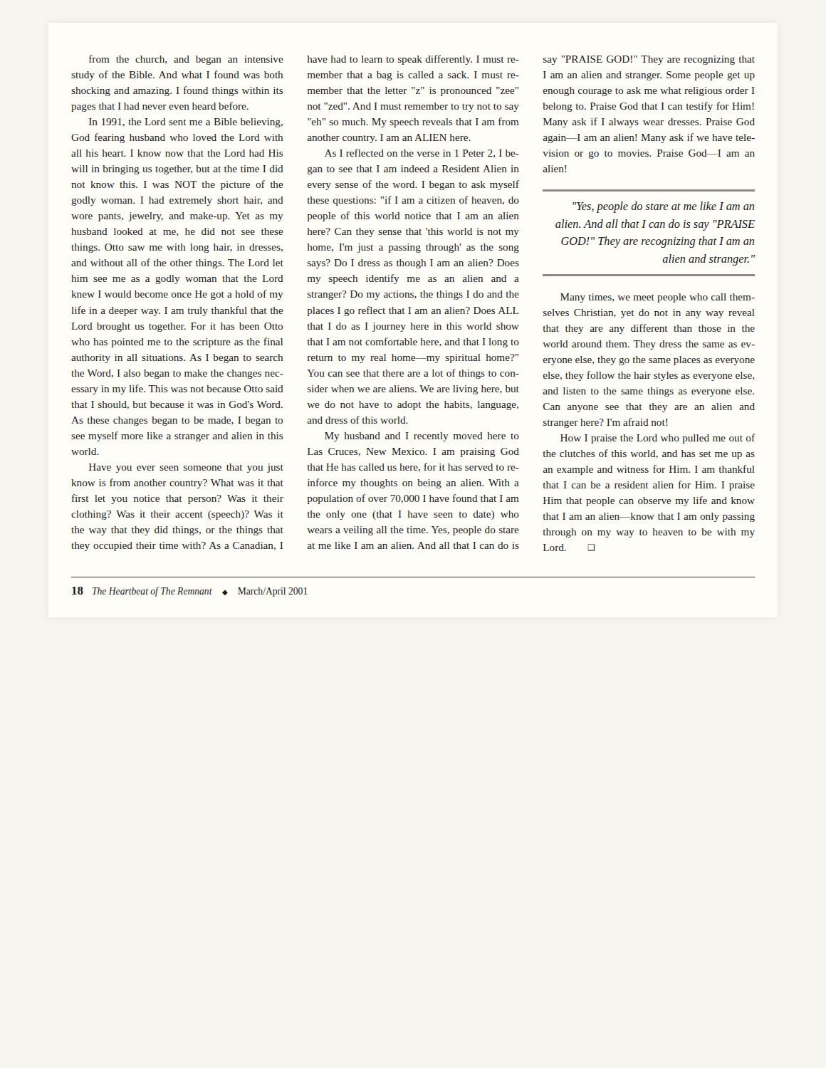from the church, and began an intensive study of the Bible. And what I found was both shocking and amazing. I found things within its pages that I had never even heard before.
In 1991, the Lord sent me a Bible believing, God fearing husband who loved the Lord with all his heart. I know now that the Lord had His will in bringing us together, but at the time I did not know this. I was NOT the picture of the godly woman. I had extremely short hair, and wore pants, jewelry, and make-up. Yet as my husband looked at me, he did not see these things. Otto saw me with long hair, in dresses, and without all of the other things. The Lord let him see me as a godly woman that the Lord knew I would become once He got a hold of my life in a deeper way. I am truly thankful that the Lord brought us together. For it has been Otto who has pointed me to the scripture as the final authority in all situations. As I began to search the Word, I also began to make the changes necessary in my life. This was not because Otto said that I should, but because it was in God's Word. As these changes began to be made, I began to see myself more like a stranger and alien in this world.
Have you ever seen someone that you just know is from another country? What was it that first let you notice that person? Was it their clothing? Was it their accent (speech)? Was it the way that they did things, or the things that they occupied their time with? As a Canadian, I have had to learn to speak differently. I must remember that a bag is called a sack. I must remember that the letter "z" is pronounced "zee" not "zed". And I must remember to try not to say "eh" so much. My speech reveals that I am from another country. I am an ALIEN here.
As I reflected on the verse in 1 Peter 2, I began to see that I am indeed a Resident Alien in every sense of the word. I began to ask myself these questions: "if I am a citizen of heaven, do people of this world notice that I am an alien here? Can they sense that 'this world is not my home, I'm just a passing through' as the song says? Do I dress as though I am an alien? Does my speech identify me as an alien and a stranger? Do my actions, the things I do and the places I go reflect that I am an alien? Does ALL that I do as I journey here in this world show that I am not comfortable here, and that I long to return to my real home—my spiritual home?" You can see that there are a lot of things to consider when we are aliens. We are living here, but we do not have to adopt the habits, language, and dress of this world.
My husband and I recently moved here to Las Cruces, New Mexico. I am praising God that He has called us here, for it has served to reinforce my thoughts on being an alien. With a population of over 70,000 I have found that I am the only one (that I have seen to date) who wears a veiling all the time. Yes, people do stare at me like I am an alien. And all that I can do is say "PRAISE GOD!" They are recognizing that I am an alien and stranger. Some people get up enough courage to ask me what religious order I belong to. Praise God that I can testify for Him! Many ask if I always wear dresses. Praise God again—I am an alien! Many ask if we have television or go to movies. Praise God—I am an alien!
"Yes, people do stare at me like I am an alien. And all that I can do is say "PRAISE GOD!" They are recognizing that I am an alien and stranger."
Many times, we meet people who call themselves Christian, yet do not in any way reveal that they are any different than those in the world around them. They dress the same as everyone else, they go the same places as everyone else, they follow the hair styles as everyone else, and listen to the same things as everyone else. Can anyone see that they are an alien and stranger here? I'm afraid not!
How I praise the Lord who pulled me out of the clutches of this world, and has set me up as an example and witness for Him. I am thankful that I can be a resident alien for Him. I praise Him that people can observe my life and know that I am an alien—know that I am only passing through on my way to heaven to be with my Lord.❑
18 The Heartbeat of The Remnant ◆ March/April 2001